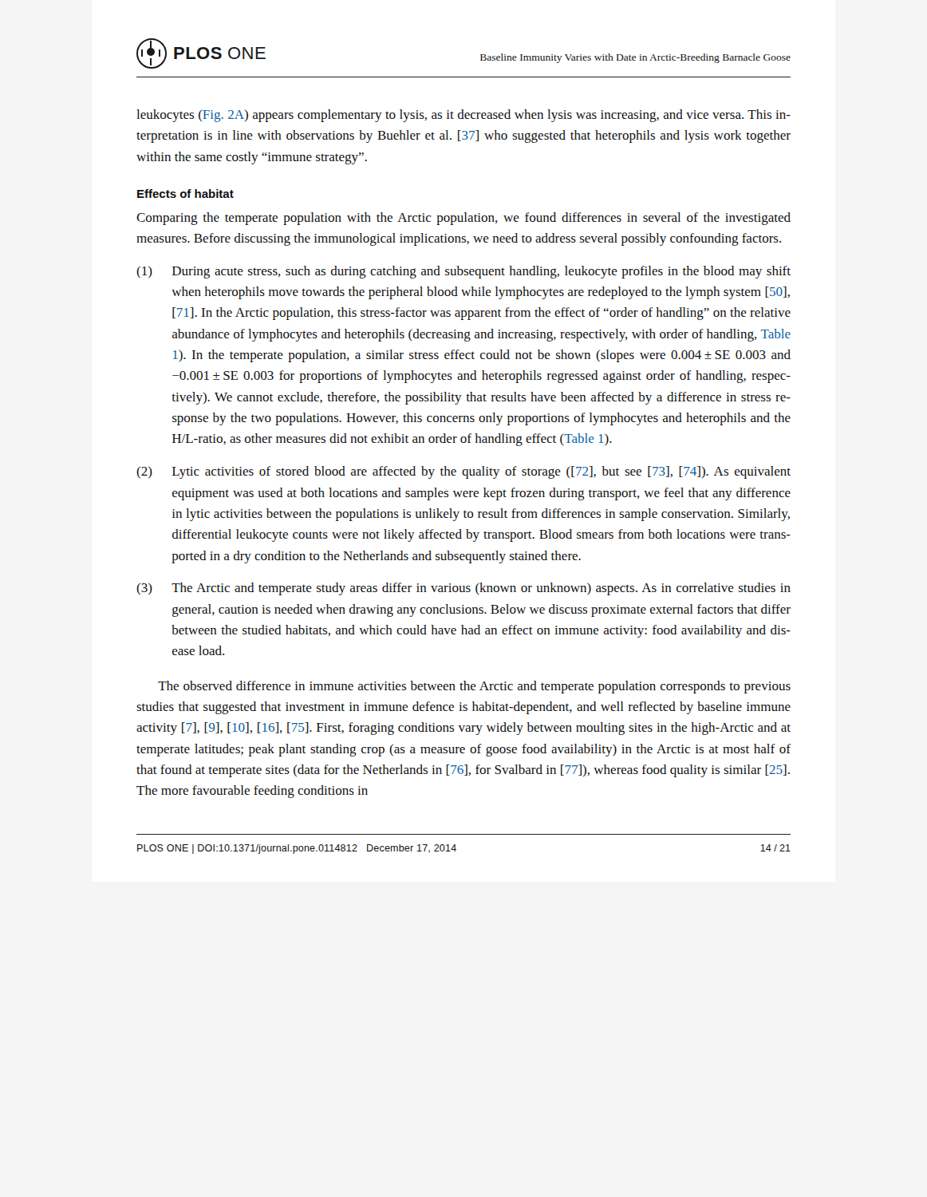PLOS ONE
Baseline Immunity Varies with Date in Arctic-Breeding Barnacle Goose
leukocytes (Fig. 2A) appears complementary to lysis, as it decreased when lysis was increasing, and vice versa. This interpretation is in line with observations by Buehler et al. [37] who suggested that heterophils and lysis work together within the same costly “immune strategy”.
Effects of habitat
Comparing the temperate population with the Arctic population, we found differences in several of the investigated measures. Before discussing the immunological implications, we need to address several possibly confounding factors.
During acute stress, such as during catching and subsequent handling, leukocyte profiles in the blood may shift when heterophils move towards the peripheral blood while lymphocytes are redeployed to the lymph system [50], [71]. In the Arctic population, this stress-factor was apparent from the effect of “order of handling” on the relative abundance of lymphocytes and heterophils (decreasing and increasing, respectively, with order of handling, Table 1). In the temperate population, a similar stress effect could not be shown (slopes were 0.004 ± SE 0.003 and −0.001 ± SE 0.003 for proportions of lymphocytes and heterophils regressed against order of handling, respectively). We cannot exclude, therefore, the possibility that results have been affected by a difference in stress response by the two populations. However, this concerns only proportions of lymphocytes and heterophils and the H/L-ratio, as other measures did not exhibit an order of handling effect (Table 1).
Lytic activities of stored blood are affected by the quality of storage ([72], but see [73], [74]). As equivalent equipment was used at both locations and samples were kept frozen during transport, we feel that any difference in lytic activities between the populations is unlikely to result from differences in sample conservation. Similarly, differential leukocyte counts were not likely affected by transport. Blood smears from both locations were transported in a dry condition to the Netherlands and subsequently stained there.
The Arctic and temperate study areas differ in various (known or unknown) aspects. As in correlative studies in general, caution is needed when drawing any conclusions. Below we discuss proximate external factors that differ between the studied habitats, and which could have had an effect on immune activity: food availability and disease load.
The observed difference in immune activities between the Arctic and temperate population corresponds to previous studies that suggested that investment in immune defence is habitat-dependent, and well reflected by baseline immune activity [7], [9], [10], [16], [75]. First, foraging conditions vary widely between moulting sites in the high-Arctic and at temperate latitudes; peak plant standing crop (as a measure of goose food availability) in the Arctic is at most half of that found at temperate sites (data for the Netherlands in [76], for Svalbard in [77]), whereas food quality is similar [25]. The more favourable feeding conditions in
PLOS ONE | DOI:10.1371/journal.pone.0114812 December 17, 2014
14 / 21